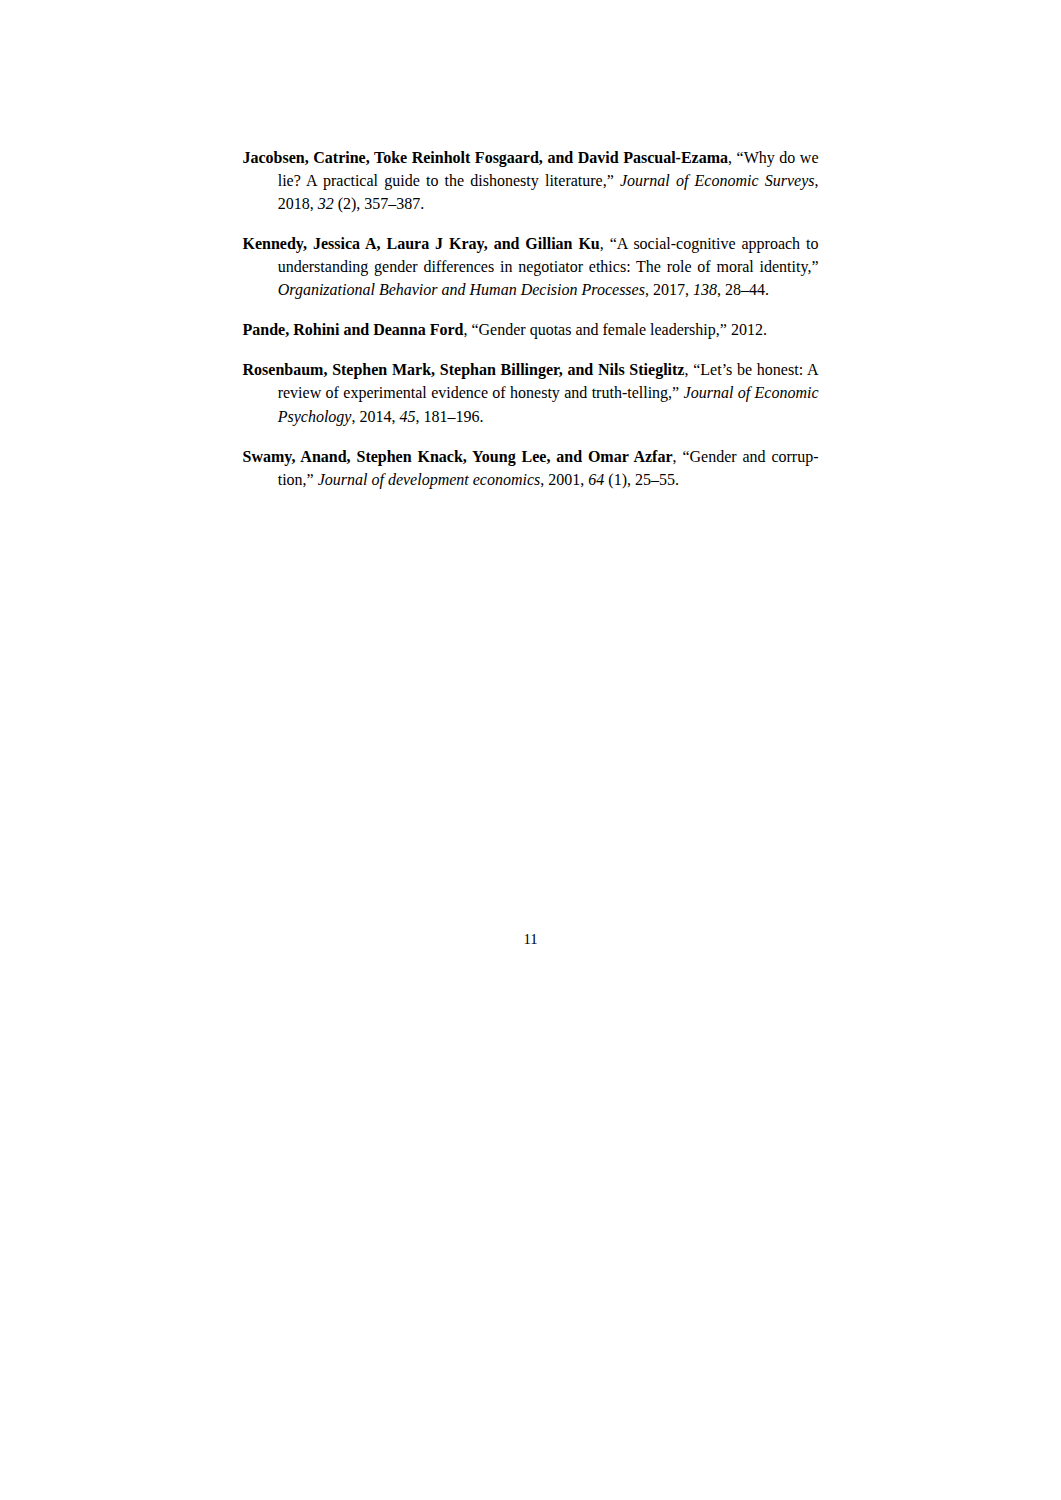Jacobsen, Catrine, Toke Reinholt Fosgaard, and David Pascual-Ezama, “Why do we lie? A practical guide to the dishonesty literature,” Journal of Economic Surveys, 2018, 32 (2), 357–387.
Kennedy, Jessica A, Laura J Kray, and Gillian Ku, “A social-cognitive approach to understanding gender differences in negotiator ethics: The role of moral identity,” Organizational Behavior and Human Decision Processes, 2017, 138, 28–44.
Pande, Rohini and Deanna Ford, “Gender quotas and female leadership,” 2012.
Rosenbaum, Stephen Mark, Stephan Billinger, and Nils Stieglitz, “Let’s be honest: A review of experimental evidence of honesty and truth-telling,” Journal of Economic Psychology, 2014, 45, 181–196.
Swamy, Anand, Stephen Knack, Young Lee, and Omar Azfar, “Gender and corruption,” Journal of development economics, 2001, 64 (1), 25–55.
11